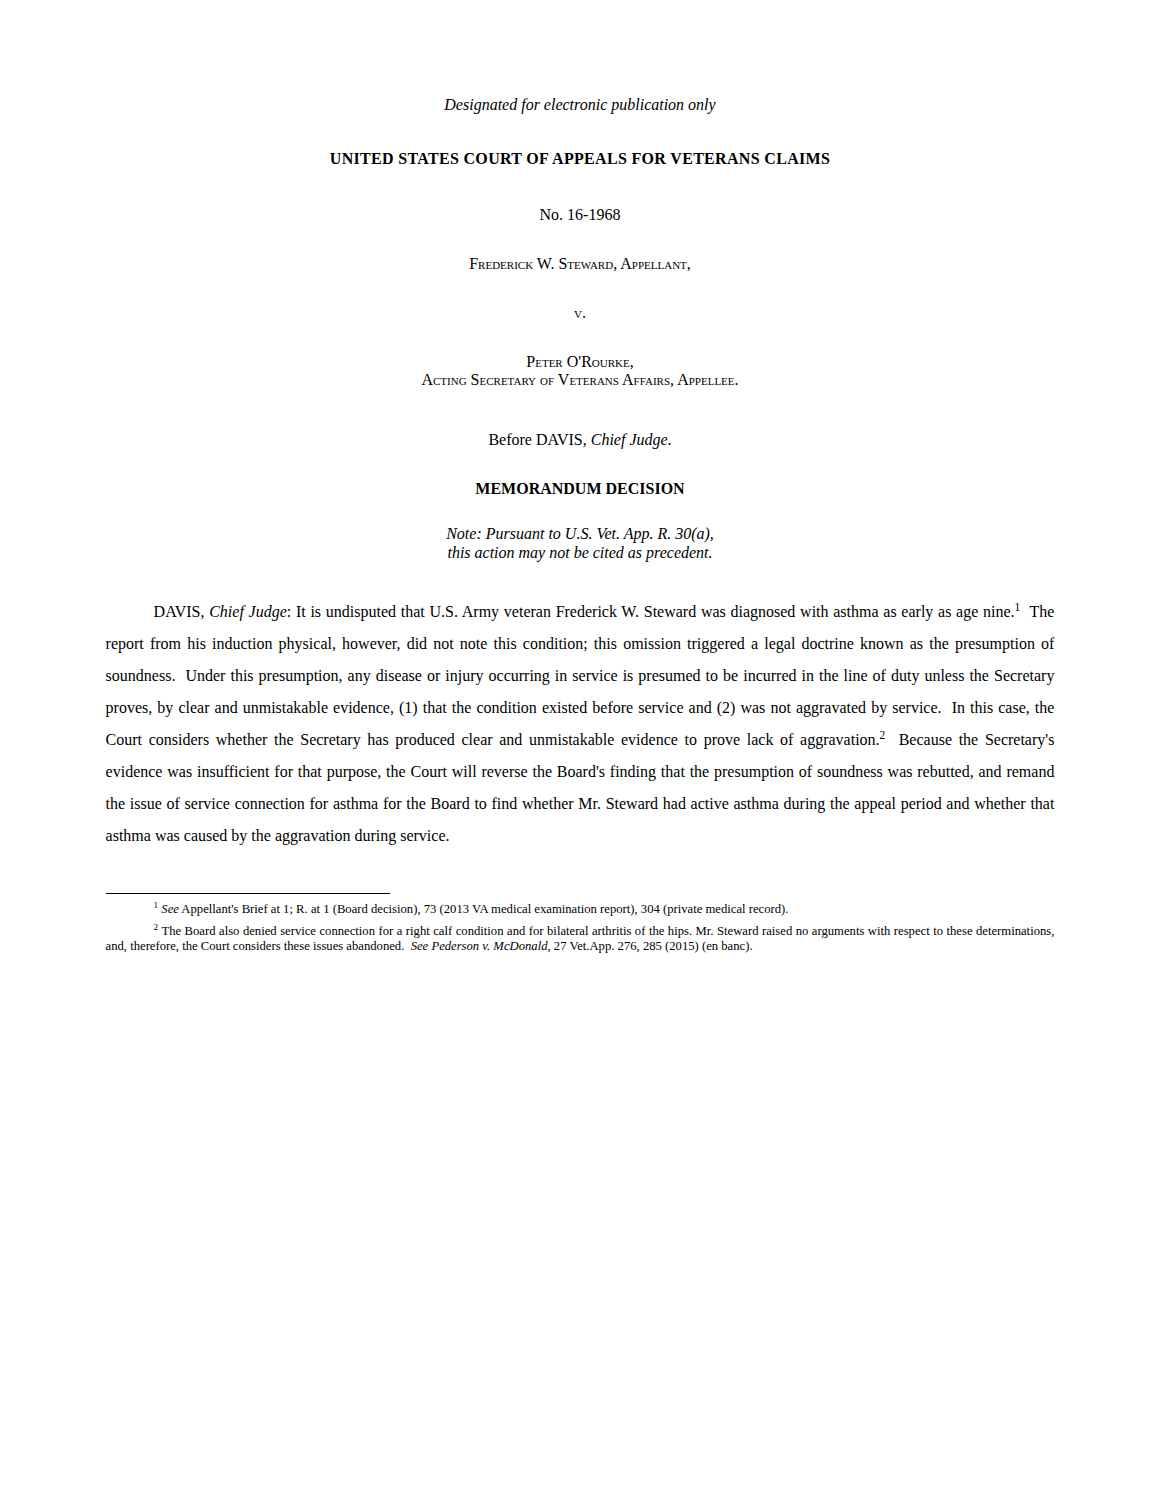Designated for electronic publication only
UNITED STATES COURT OF APPEALS FOR VETERANS CLAIMS
No. 16-1968
Frederick W. Steward, Appellant,
v.
Peter O'Rourke,
Acting Secretary of Veterans Affairs, Appellee.
Before DAVIS, Chief Judge.
MEMORANDUM DECISION
Note: Pursuant to U.S. Vet. App. R. 30(a),
this action may not be cited as precedent.
DAVIS, Chief Judge: It is undisputed that U.S. Army veteran Frederick W. Steward was diagnosed with asthma as early as age nine.1 The report from his induction physical, however, did not note this condition; this omission triggered a legal doctrine known as the presumption of soundness. Under this presumption, any disease or injury occurring in service is presumed to be incurred in the line of duty unless the Secretary proves, by clear and unmistakable evidence, (1) that the condition existed before service and (2) was not aggravated by service. In this case, the Court considers whether the Secretary has produced clear and unmistakable evidence to prove lack of aggravation.2 Because the Secretary's evidence was insufficient for that purpose, the Court will reverse the Board's finding that the presumption of soundness was rebutted, and remand the issue of service connection for asthma for the Board to find whether Mr. Steward had active asthma during the appeal period and whether that asthma was caused by the aggravation during service.
1 See Appellant's Brief at 1; R. at 1 (Board decision), 73 (2013 VA medical examination report), 304 (private medical record).
2 The Board also denied service connection for a right calf condition and for bilateral arthritis of the hips. Mr. Steward raised no arguments with respect to these determinations, and, therefore, the Court considers these issues abandoned. See Pederson v. McDonald, 27 Vet.App. 276, 285 (2015) (en banc).